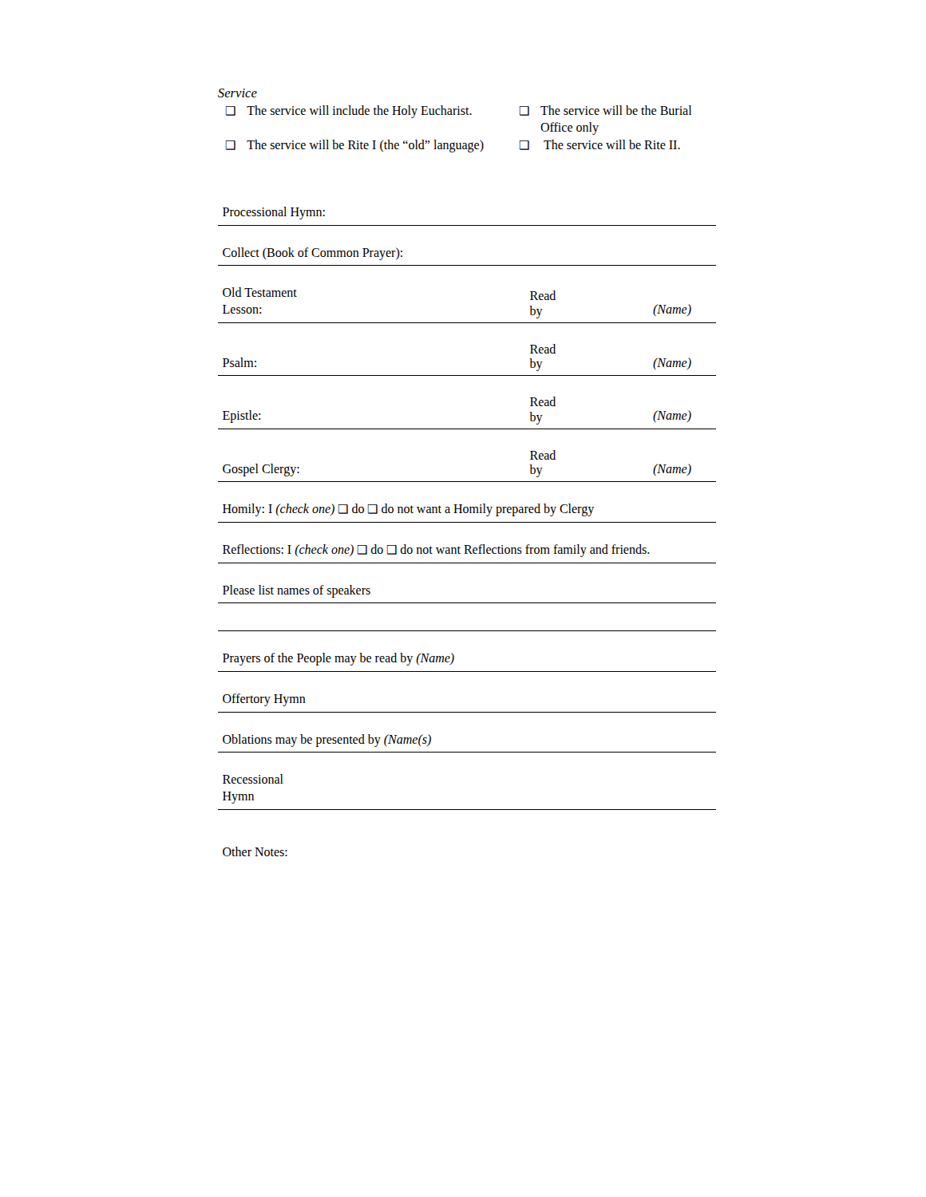Service
❑ The service will include the Holy Eucharist. ❑ The service will be the Burial Office only
❑ The service will be Rite I (the “old” language) ❑ The service will be Rite II.
| Processional Hymn: |
| Collect (Book of Common Prayer): |
| Old Testament Lesson: | Read by | (Name) |
| Psalm: | Read by | (Name) |
| Epistle: | Read by | (Name) |
| Gospel Clergy: | Read by | (Name) |
| Homily: I (check one) ❑ do ❑ do not want a Homily prepared by Clergy |
| Reflections: I (check one) ❑ do ❑ do not want Reflections from family and friends. |
| Please list names of speakers |
| Prayers of the People may be read by (Name) |
| Offertory Hymn |
| Oblations may be presented by (Name(s) |
| Recessional Hymn |
Other Notes: